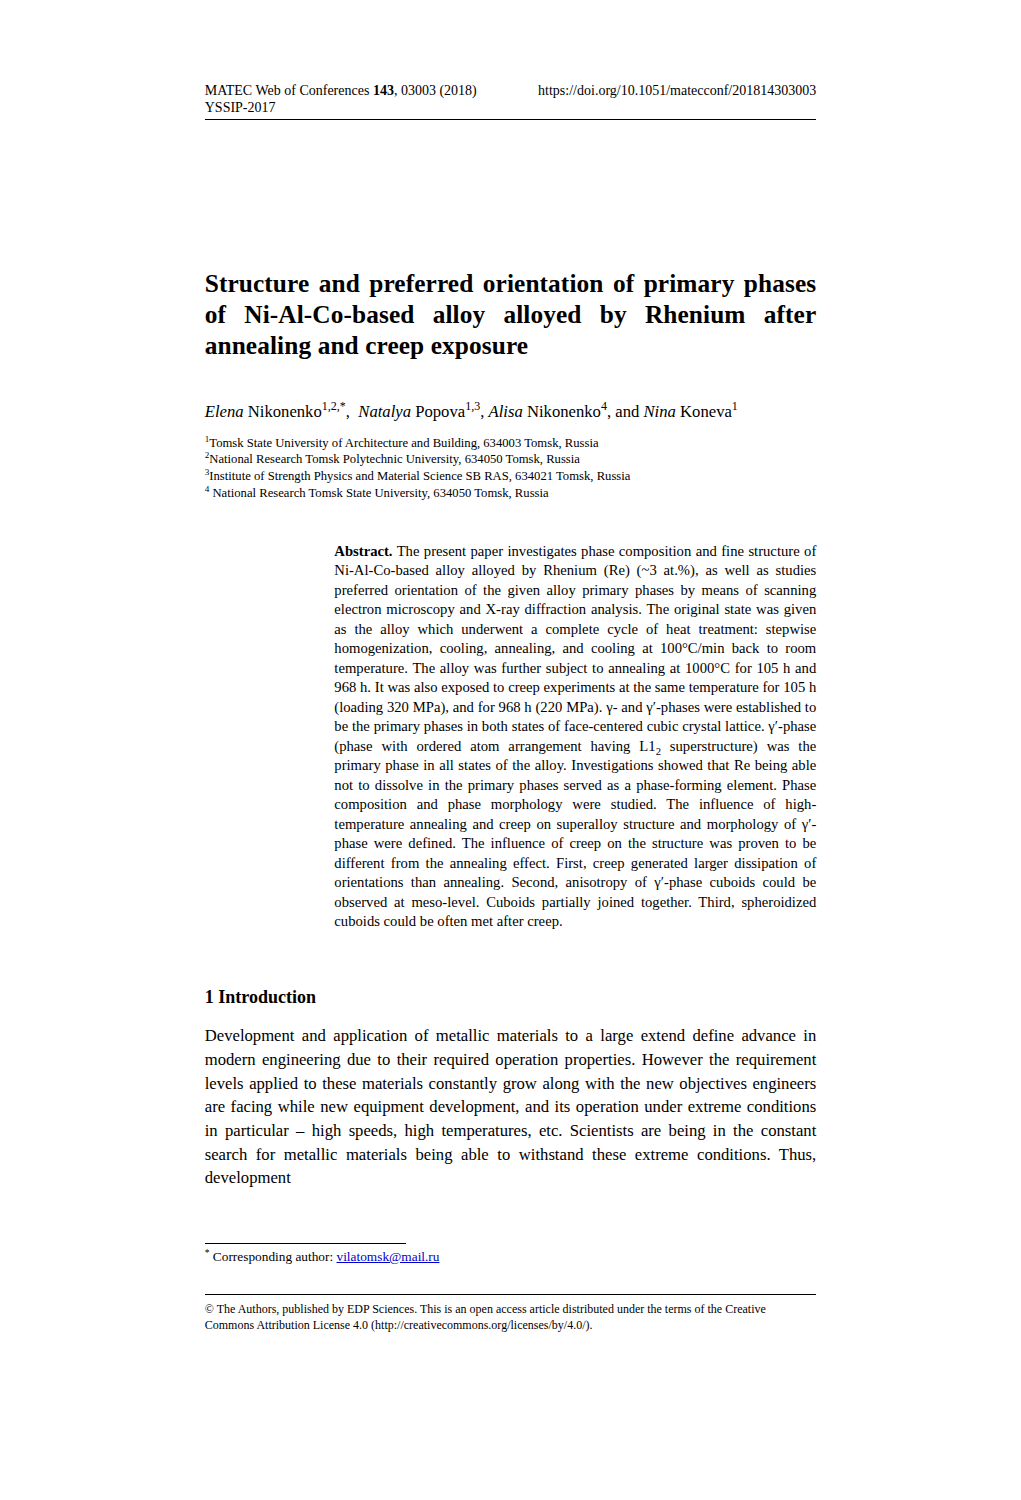MATEC Web of Conferences 143, 03003 (2018)
YSSIP-2017
https://doi.org/10.1051/matecconf/201814303003
Structure and preferred orientation of primary phases of Ni-Al-Co-based alloy alloyed by Rhenium after annealing and creep exposure
Elena Nikonenko1,2,*, Natalya Popova1,3, Alisa Nikonenko4, and Nina Koneva1
1Tomsk State University of Architecture and Building, 634003 Tomsk, Russia
2National Research Tomsk Polytechnic University, 634050 Tomsk, Russia
3Institute of Strength Physics and Material Science SB RAS, 634021 Tomsk, Russia
4 National Research Tomsk State University, 634050 Tomsk, Russia
Abstract. The present paper investigates phase composition and fine structure of Ni-Al-Co-based alloy alloyed by Rhenium (Re) (~3 at.%), as well as studies preferred orientation of the given alloy primary phases by means of scanning electron microscopy and X-ray diffraction analysis. The original state was given as the alloy which underwent a complete cycle of heat treatment: stepwise homogenization, cooling, annealing, and cooling at 100°C/min back to room temperature. The alloy was further subject to annealing at 1000°C for 105 h and 968 h. It was also exposed to creep experiments at the same temperature for 105 h (loading 320 MPa), and for 968 h (220 MPa). γ- and γ′-phases were established to be the primary phases in both states of face-centered cubic crystal lattice. γ′-phase (phase with ordered atom arrangement having L12 superstructure) was the primary phase in all states of the alloy. Investigations showed that Re being able not to dissolve in the primary phases served as a phase-forming element. Phase composition and phase morphology were studied. The influence of high-temperature annealing and creep on superalloy structure and morphology of γ′-phase were defined. The influence of creep on the structure was proven to be different from the annealing effect. First, creep generated larger dissipation of orientations than annealing. Second, anisotropy of γ′-phase cuboids could be observed at meso-level. Cuboids partially joined together. Third, spheroidized cuboids could be often met after creep.
1 Introduction
Development and application of metallic materials to a large extend define advance in modern engineering due to their required operation properties. However the requirement levels applied to these materials constantly grow along with the new objectives engineers are facing while new equipment development, and its operation under extreme conditions in particular – high speeds, high temperatures, etc. Scientists are being in the constant search for metallic materials being able to withstand these extreme conditions. Thus, development
* Corresponding author: vilatomsk@mail.ru
© The Authors, published by EDP Sciences. This is an open access article distributed under the terms of the Creative Commons Attribution License 4.0 (http://creativecommons.org/licenses/by/4.0/).